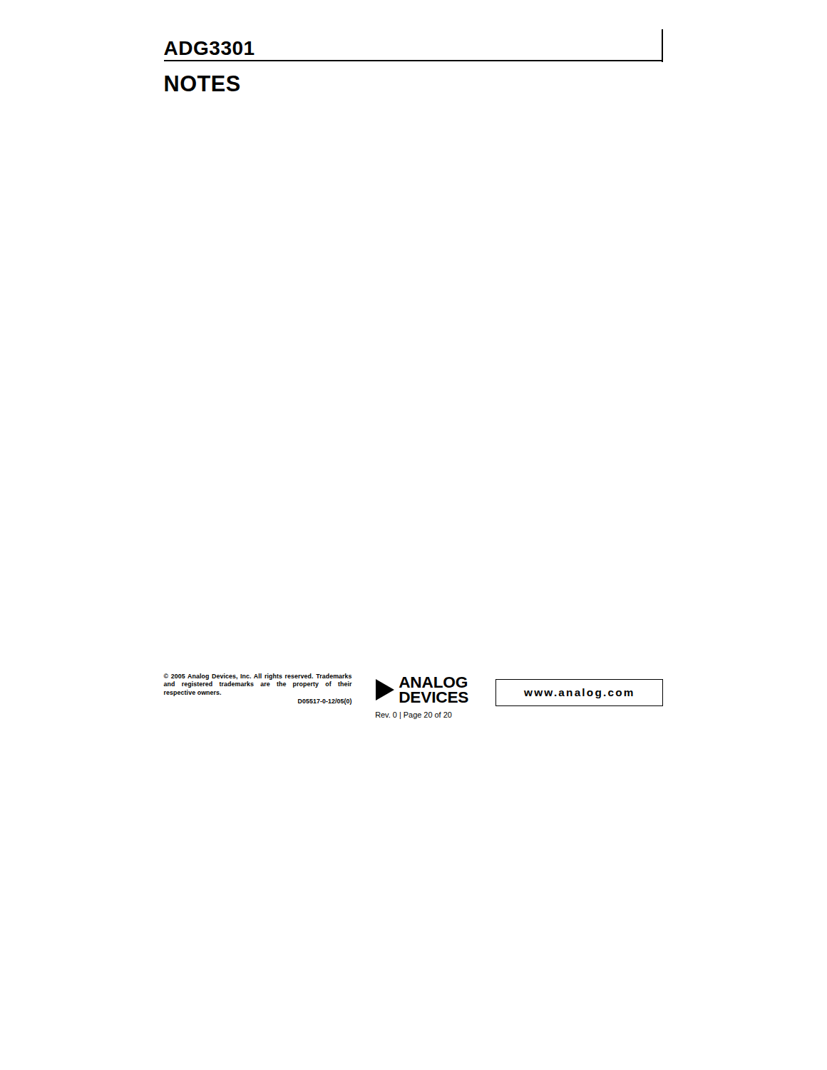ADG3301
NOTES
© 2005 Analog Devices, Inc. All rights reserved. Trademarks and registered trademarks are the property of their respective owners. D05517-0-12/05(0)
ANALOG
DEVICES
www.analog.com
Rev. 0 | Page 20 of 20